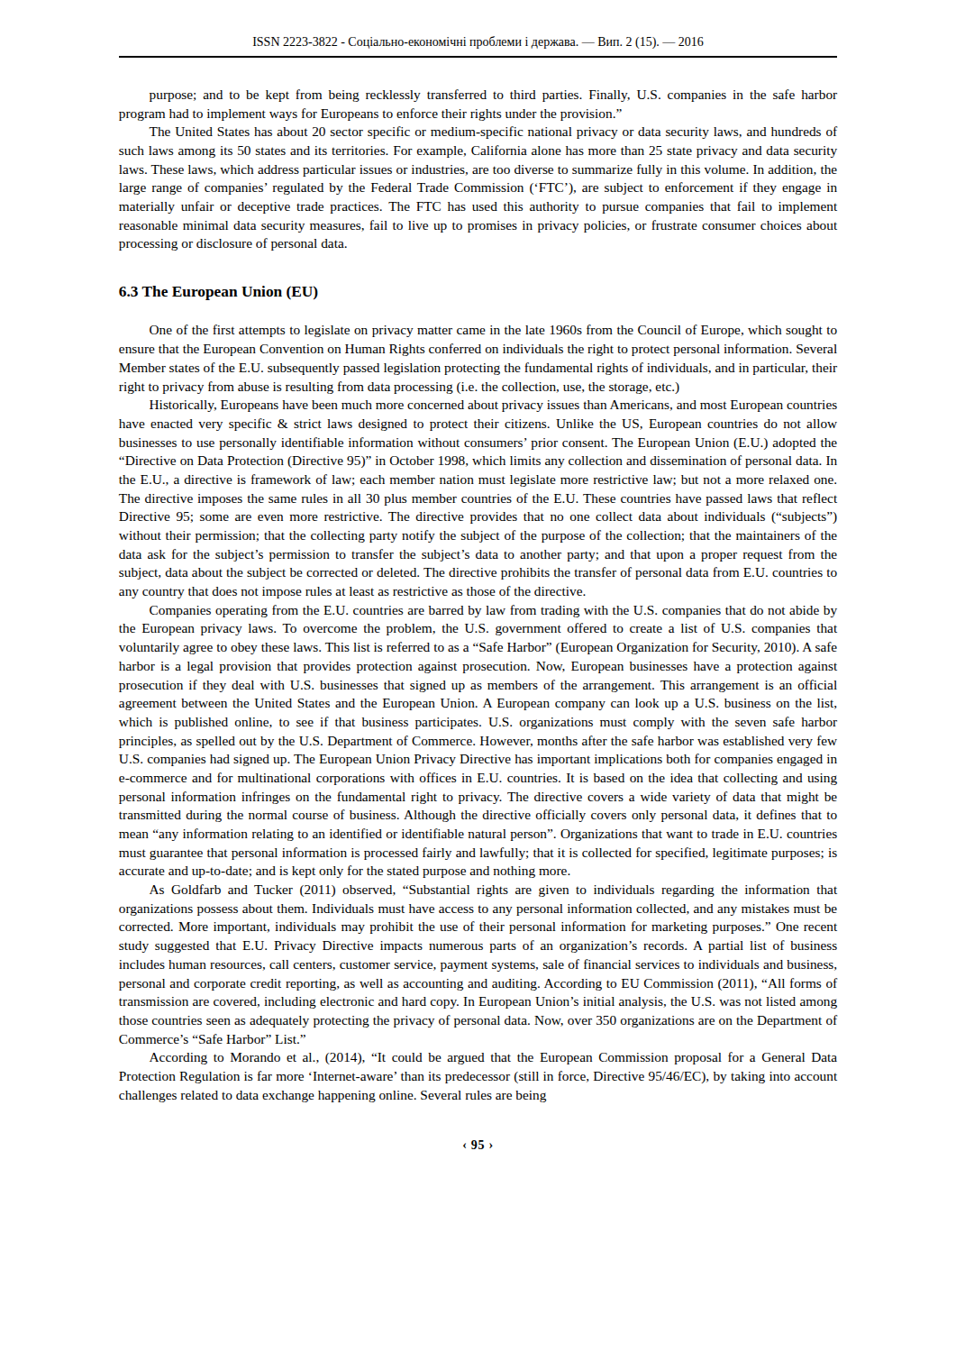ISSN 2223-3822 - Соціально-економічні проблеми і держава. — Вип. 2 (15). — 2016
purpose; and to be kept from being recklessly transferred to third parties. Finally, U.S. companies in the safe harbor program had to implement ways for Europeans to enforce their rights under the provision.”
The United States has about 20 sector specific or medium-specific national privacy or data security laws, and hundreds of such laws among its 50 states and its territories. For example, California alone has more than 25 state privacy and data security laws. These laws, which address particular issues or industries, are too diverse to summarize fully in this volume. In addition, the large range of companies’ regulated by the Federal Trade Commission (‘FTC’), are subject to enforcement if they engage in materially unfair or deceptive trade practices. The FTC has used this authority to pursue companies that fail to implement reasonable minimal data security measures, fail to live up to promises in privacy policies, or frustrate consumer choices about processing or disclosure of personal data.
6.3 The European Union (EU)
One of the first attempts to legislate on privacy matter came in the late 1960s from the Council of Europe, which sought to ensure that the European Convention on Human Rights conferred on individuals the right to protect personal information. Several Member states of the E.U. subsequently passed legislation protecting the fundamental rights of individuals, and in particular, their right to privacy from abuse is resulting from data processing (i.e. the collection, use, the storage, etc.)
Historically, Europeans have been much more concerned about privacy issues than Americans, and most European countries have enacted very specific & strict laws designed to protect their citizens. Unlike the US, European countries do not allow businesses to use personally identifiable information without consumers’ prior consent. The European Union (E.U.) adopted the “Directive on Data Protection (Directive 95)” in October 1998, which limits any collection and dissemination of personal data. In the E.U., a directive is framework of law; each member nation must legislate more restrictive law; but not a more relaxed one. The directive imposes the same rules in all 30 plus member countries of the E.U. These countries have passed laws that reflect Directive 95; some are even more restrictive. The directive provides that no one collect data about individuals (“subjects”) without their permission; that the collecting party notify the subject of the purpose of the collection; that the maintainers of the data ask for the subject’s permission to transfer the subject’s data to another party; and that upon a proper request from the subject, data about the subject be corrected or deleted. The directive prohibits the transfer of personal data from E.U. countries to any country that does not impose rules at least as restrictive as those of the directive.
Companies operating from the E.U. countries are barred by law from trading with the U.S. companies that do not abide by the European privacy laws. To overcome the problem, the U.S. government offered to create a list of U.S. companies that voluntarily agree to obey these laws. This list is referred to as a “Safe Harbor” (European Organization for Security, 2010). A safe harbor is a legal provision that provides protection against prosecution. Now, European businesses have a protection against prosecution if they deal with U.S. businesses that signed up as members of the arrangement. This arrangement is an official agreement between the United States and the European Union. A European company can look up a U.S. business on the list, which is published online, to see if that business participates. U.S. organizations must comply with the seven safe harbor principles, as spelled out by the U.S. Department of Commerce. However, months after the safe harbor was established very few U.S. companies had signed up. The European Union Privacy Directive has important implications both for companies engaged in e-commerce and for multinational corporations with offices in E.U. countries. It is based on the idea that collecting and using personal information infringes on the fundamental right to privacy. The directive covers a wide variety of data that might be transmitted during the normal course of business. Although the directive officially covers only personal data, it defines that to mean “any information relating to an identified or identifiable natural person”. Organizations that want to trade in E.U. countries must guarantee that personal information is processed fairly and lawfully; that it is collected for specified, legitimate purposes; is accurate and up-to-date; and is kept only for the stated purpose and nothing more.
As Goldfarb and Tucker (2011) observed, “Substantial rights are given to individuals regarding the information that organizations possess about them. Individuals must have access to any personal information collected, and any mistakes must be corrected. More important, individuals may prohibit the use of their personal information for marketing purposes.” One recent study suggested that E.U. Privacy Directive impacts numerous parts of an organization’s records. A partial list of business includes human resources, call centers, customer service, payment systems, sale of financial services to individuals and business, personal and corporate credit reporting, as well as accounting and auditing. According to EU Commission (2011), “All forms of transmission are covered, including electronic and hard copy. In European Union’s initial analysis, the U.S. was not listed among those countries seen as adequately protecting the privacy of personal data. Now, over 350 organizations are on the Department of Commerce’s “Safe Harbor” List.”
According to Morando et al., (2014), “It could be argued that the European Commission proposal for a General Data Protection Regulation is far more ‘Internet-aware’ than its predecessor (still in force, Directive 95/46/EC), by taking into account challenges related to data exchange happening online. Several rules are being
‹ 95 ›